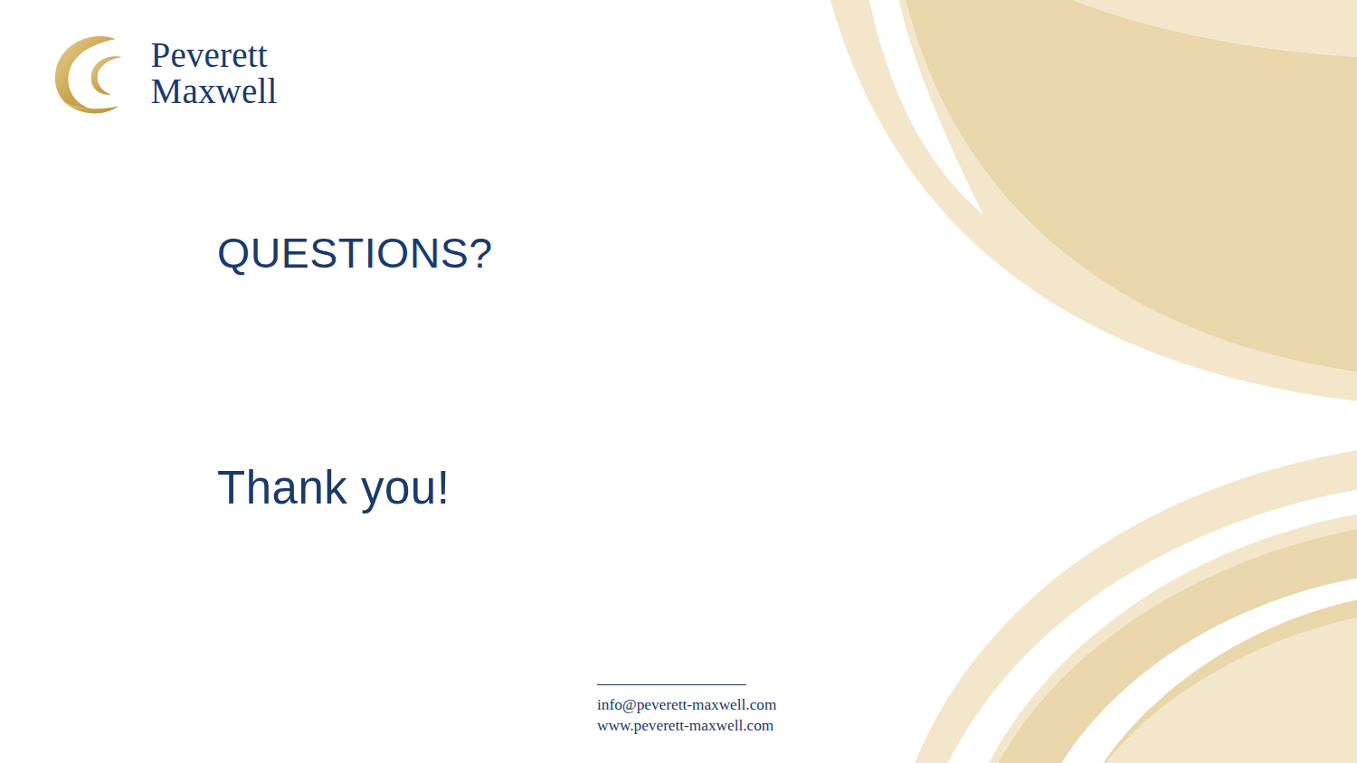Peverett Maxwell
QUESTIONS?
Thank you!
info@peverett-maxwell.com
www.peverett-maxwell.com